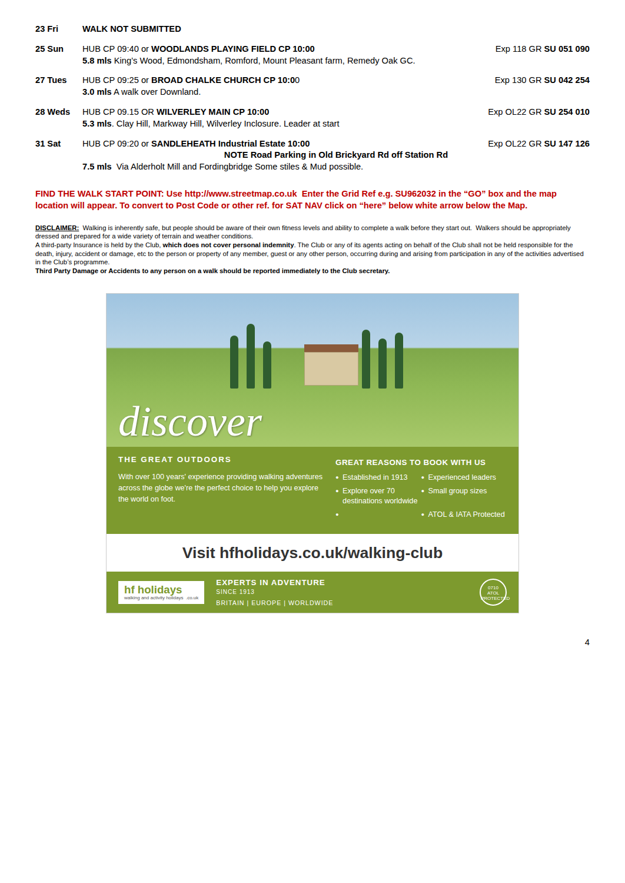23 Fri
WALK NOT SUBMITTED
25 Sun
HUB CP 09:40 or WOODLANDS PLAYING FIELD CP 10:00
Exp 118 GR SU 051 090
5.8 mls King’s Wood, Edmondsham, Romford, Mount Pleasant farm, Remedy Oak GC.
27 Tues
HUB CP 09:25 or BROAD CHALKE CHURCH CP 10:00
Exp 130 GR SU 042 254
3.0 mls A walk over Downland.
28 Weds
HUB CP 09.15 OR WILVERLEY MAIN CP 10:00
Exp OL22 GR SU 254 010
5.3 mls. Clay Hill, Markway Hill, Wilverley Inclosure. Leader at start
31 Sat
HUB CP 09:20 or SANDLEHEATH Industrial Estate 10:00
Exp OL22 GR SU 147 126
NOTE Road Parking in Old Brickyard Rd off Station Rd
7.5 mls Via Alderholt Mill and Fordingbridge Some stiles & Mud possible.
FIND THE WALK START POINT: Use http://www.streetmap.co.uk Enter the Grid Ref e.g. SU962032 in the “GO” box and the map location will appear. To convert to Post Code or other ref. for SAT NAV click on “here” below white arrow below the Map.
DISCLAIMER: Walking is inherently safe, but people should be aware of their own fitness levels and ability to complete a walk before they start out. Walkers should be appropriately dressed and prepared for a wide variety of terrain and weather conditions.
A third-party Insurance is held by the Club, which does not cover personal indemnity. The Club or any of its agents acting on behalf of the Club shall not be held responsible for the death, injury, accident or damage, etc to the person or property of any member, guest or any other person, occurring during and arising from participation in any of the activities advertised in the Club’s programme.
Third Party Damage or Accidents to any person on a walk should be reported immediately to the Club secretary.
discover
THE GREAT OUTDOORS
With over 100 years' experience providing walking adventures across the globe we're the perfect choice to help you explore the world on foot.
GREAT REASONS TO BOOK WITH US
Established in 1913
Experienced leaders
Explore over 70 destinations worldwide
Small group sizes
ATOL & IATA Protected
Visit hfholidays.co.uk/walking-club
hf holidayswalking and activity holidays .co.uk
EXPERTS IN ADVENTURE
SINCE 1913
BRITAIN | EUROPE | WORLDWIDE
0710
ATOL
PROTECTED
4